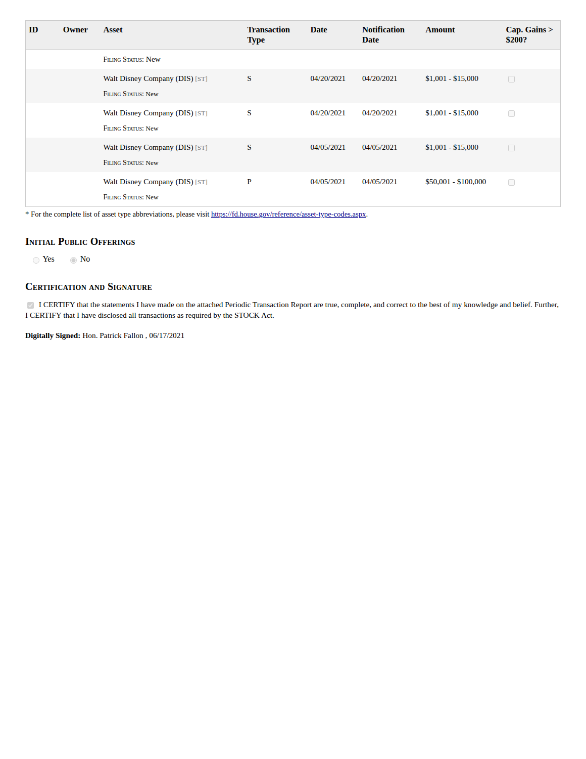| ID | Owner | Asset | Transaction Type | Date | Notification Date | Amount | Cap. Gains > $200? |
| --- | --- | --- | --- | --- | --- | --- | --- |
| | | Filing Status: New |
| | | Walt Disney Company (DIS) [ST] Filing Status: New | S | 04/20/2021 | 04/20/2021 | $1,001 - $15,000 | |
| | | Walt Disney Company (DIS) [ST] Filing Status: New | S | 04/20/2021 | 04/20/2021 | $1,001 - $15,000 | |
| | | Walt Disney Company (DIS) [ST] Filing Status: New | S | 04/05/2021 | 04/05/2021 | $1,001 - $15,000 | |
| | | Walt Disney Company (DIS) [ST] Filing Status: New | P | 04/05/2021 | 04/05/2021 | $50,001 - $100,000 | |
* For the complete list of asset type abbreviations, please visit https://fd.house.gov/reference/asset-type-codes.aspx.
Initial Public Offerings
Yes No
Certification and Signature
I CERTIFY that the statements I have made on the attached Periodic Transaction Report are true, complete, and correct to the best of my knowledge and belief. Further, I CERTIFY that I have disclosed all transactions as required by the STOCK Act.
Digitally Signed: Hon. Patrick Fallon , 06/17/2021